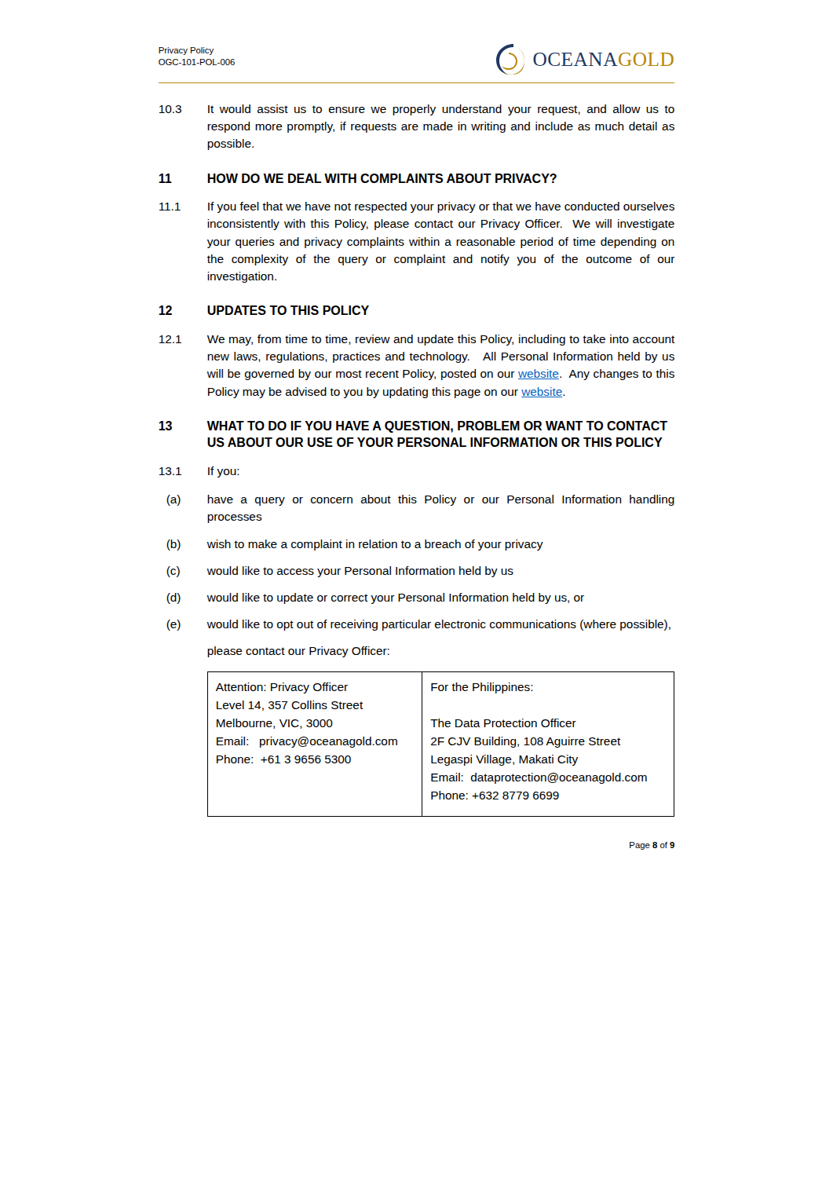Privacy Policy
OGC-101-POL-006
OCEANA GOLD
10.3
It would assist us to ensure we properly understand your request, and allow us to respond more promptly, if requests are made in writing and include as much detail as possible.
11 How do we deal with complaints about privacy?
11.1
If you feel that we have not respected your privacy or that we have conducted ourselves inconsistently with this Policy, please contact our Privacy Officer. We will investigate your queries and privacy complaints within a reasonable period of time depending on the complexity of the query or complaint and notify you of the outcome of our investigation.
12 Updates to this Policy
12.1
We may, from time to time, review and update this Policy, including to take into account new laws, regulations, practices and technology. All Personal Information held by us will be governed by our most recent Policy, posted on our website. Any changes to this Policy may be advised to you by updating this page on our website.
13 What to do if you have a question, problem or want to contact us about our use of your Personal Information or this Policy
13.1
If you:
(a)
have a query or concern about this Policy or our Personal Information handling processes
(b)
wish to make a complaint in relation to a breach of your privacy
(c)
would like to access your Personal Information held by us
(d)
would like to update or correct your Personal Information held by us, or
(e)
would like to opt out of receiving particular electronic communications (where possible),
please contact our Privacy Officer:
| Attention: Privacy Officer Level 14, 357 Collins Street Melbourne, VIC, 3000 Email: privacy@oceanagold.com Phone: +61 3 9656 5300 | For the Philippines: The Data Protection Officer 2F CJV Building, 108 Aguirre Street Legaspi Village, Makati City Email: dataprotection@oceanagold.com Phone: +632 8779 6699 |
Page 8 of 9